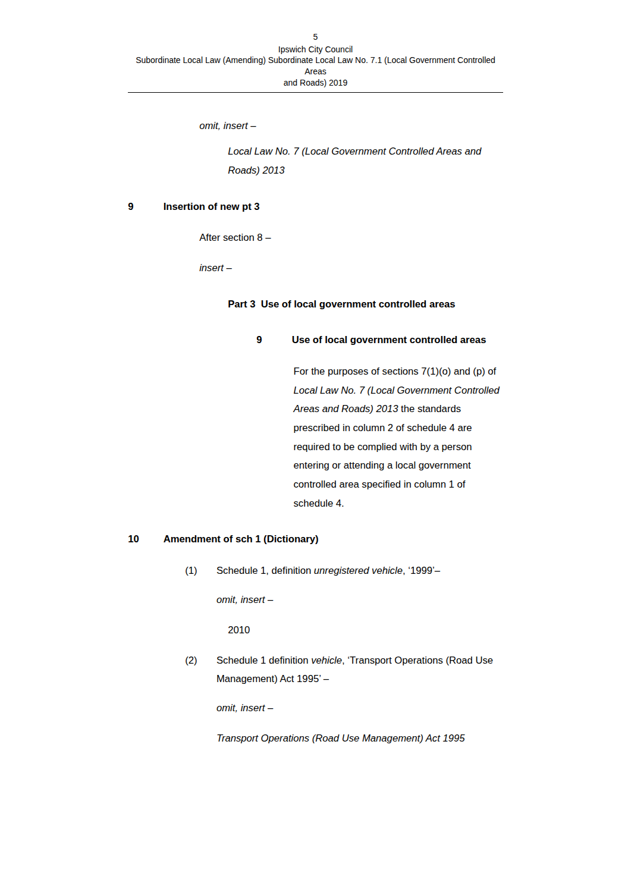5
Ipswich City Council
Subordinate Local Law (Amending) Subordinate Local Law No. 7.1 (Local Government Controlled Areas
and Roads) 2019
omit, insert –
Local Law No. 7 (Local Government Controlled Areas and Roads) 2013
9 Insertion of new pt 3
After section 8 –
insert –
Part 3 Use of local government controlled areas
9 Use of local government controlled areas
For the purposes of sections 7(1)(o) and (p) of Local Law No. 7 (Local Government Controlled Areas and Roads) 2013 the standards prescribed in column 2 of schedule 4 are required to be complied with by a person entering or attending a local government controlled area specified in column 1 of schedule 4.
10 Amendment of sch 1 (Dictionary)
(1) Schedule 1, definition unregistered vehicle, ‘1999’–
omit, insert –
2010
(2) Schedule 1 definition vehicle, ‘Transport Operations (Road Use Management) Act 1995’ –
omit, insert –
Transport Operations (Road Use Management) Act 1995